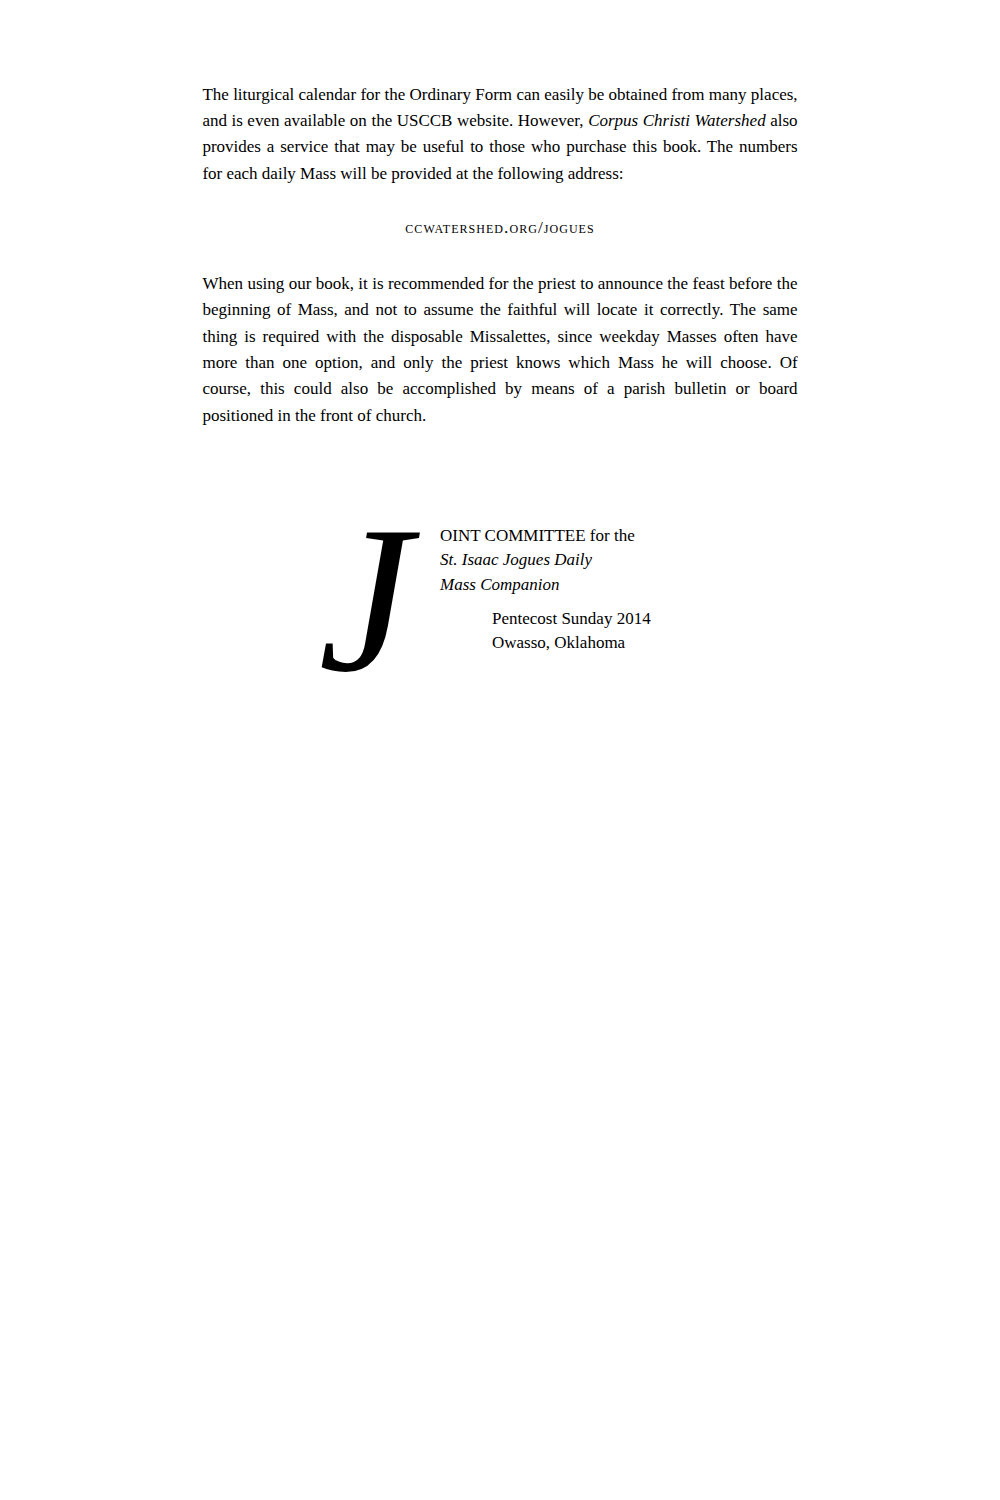The liturgical calendar for the Ordinary Form can easily be obtained from many places, and is even available on the USCCB website. However, Corpus Christi Watershed also provides a service that may be useful to those who purchase this book. The numbers for each daily Mass will be provided at the following address:
ccwatershed.org/jogues
When using our book, it is recommended for the priest to announce the feast before the beginning of Mass, and not to assume the faithful will locate it correctly. The same thing is required with the disposable Missalettes, since weekday Masses often have more than one option, and only the priest knows which Mass he will choose. Of course, this could also be accomplished by means of a parish bulletin or board positioned in the front of church.
J
OINT COMMITTEE for the
St. Isaac Jogues Daily
Mass Companion
Pentecost Sunday 2014
Owasso, Oklahoma